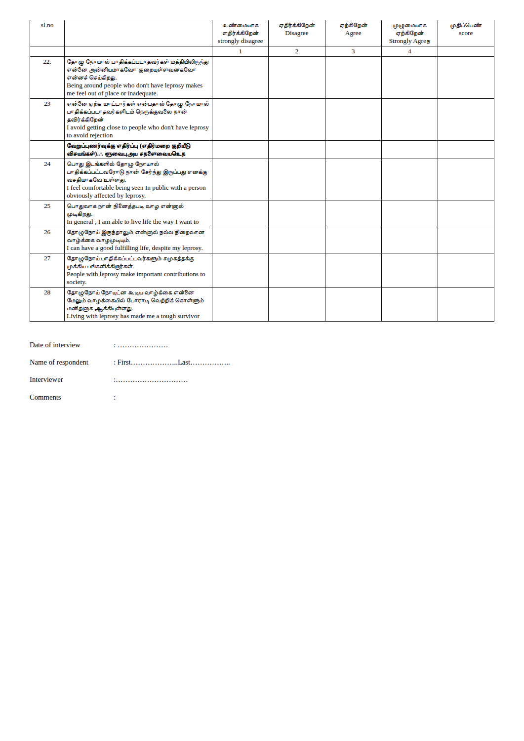| sl.no | | உண்மையாக எதிர்க்கிறேன் strongly disagree | ஏதிர்க்கிறேன் Disagree | ஏற்கிறேன் Agree | முழுமையாக ஏற்கிறேன் Strongly Agreந | முதிப்பெண் score |
| --- | --- | --- | --- | --- | --- | --- |
| | | 1 | 2 | 3 | 4 | |
| 22. | தோழு நோயால் பாதிக்கப்படாதவர்கள் மத்தியிலிருந்து என்னை அன்னியமாகவோ குறையுள்ளவனகவோ என்னச் செய்கிறது. Being around people who don't have leprosy makes me feel out of place or inadequate. | | | | | |
| 23 | என்னை ஏற்க மாட்டார்கள் என்பதால் தோழு நோயால் பாதிக்கப்படாதவர்களிடம் நெருக்குவலை நான் தவிர்க்கிறேன் I avoid getting close to people who don't have leprosy to avoid rejection | | | | | |
| | வேறுப்புணர்வுக்கு எதிர்ப்பு (எதிர்மறை குறியீடு விசயங்கள்).∴ ளுவைபுஅய சநளைவையஉெந | | | | | |
| 24 | பொது இடங்களில் தோழு நோயால் பாதிக்கப்பட்டவரோடு நான் சேர்ந்து இருப்பது எனக்கு வசதியாகவே உள்ளது. I feel comfortable being seen In public with a person obviously affected by leprosy. | | | | | |
| 25 | பொதுவாக நான் நினைத்தபடி வாழ என்னால் முடிகிறது. In general , I am able to live life the way I want to | | | | | |
| 26 | தோழுநோய் இருந்தாலும் என்னால் நல்ல நிறைவான வாழ்க்கை வாழமுடியும். I can have a good fulfilling life, despite my leprosy. | | | | | |
| 27 | தோழுநோய் பாதிக்கப்பட்டவர்களும் சமுகத்தக்கு முக்கிய பங்களிக்கிறார்கள். People with leprosy make important contributions to society. | | | | | |
| 28 | தோழுநோய் நோயுட்ன கூடிய வாழ்க்கை என்னை மேலும் வாழக்கையில் போராடி வெற்றிக் கொள்ளும் மனிதனாக ஆக்கியுள்ளது. Living with leprosy has made me a tough survivor | | | | | |
Date of interview: …………………
Name of respondent: First………………..Last……………..
Interviewer:…………………………
Comments: